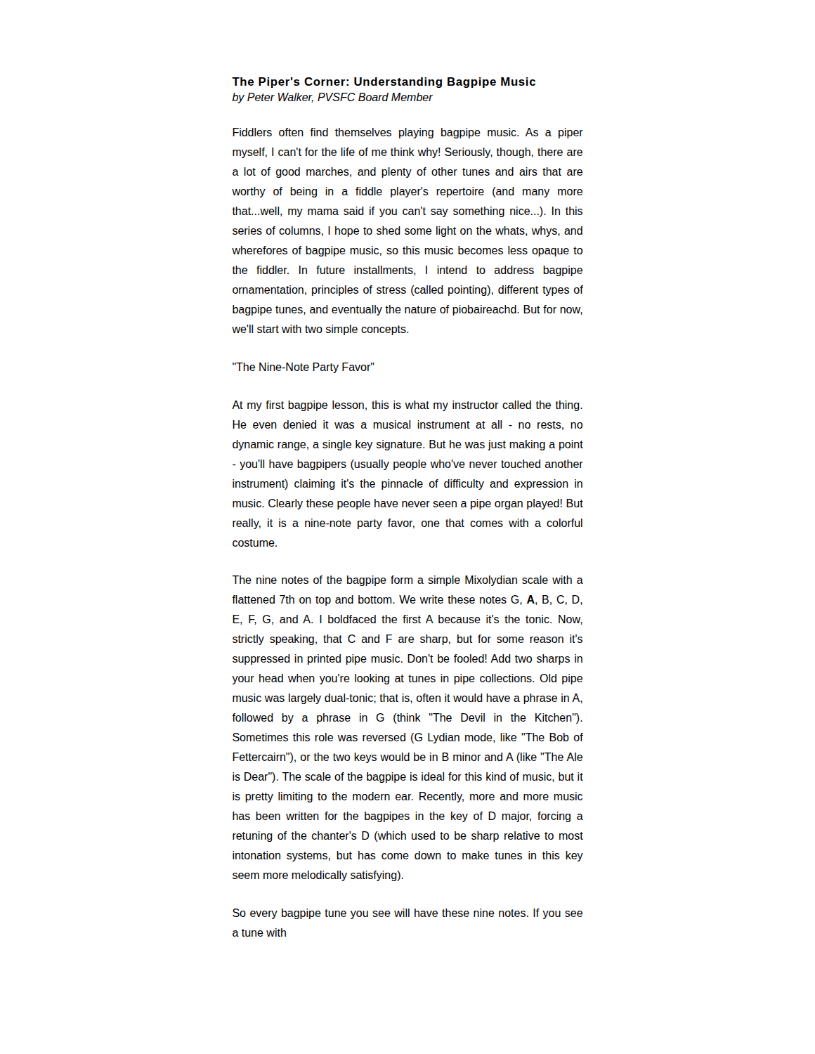The Piper's Corner: Understanding Bagpipe Music
by Peter Walker, PVSFC Board Member
Fiddlers often find themselves playing bagpipe music. As a piper myself, I can't for the life of me think why! Seriously, though, there are a lot of good marches, and plenty of other tunes and airs that are worthy of being in a fiddle player's repertoire (and many more that...well, my mama said if you can't say something nice...). In this series of columns, I hope to shed some light on the whats, whys, and wherefores of bagpipe music, so this music becomes less opaque to the fiddler. In future installments, I intend to address bagpipe ornamentation, principles of stress (called pointing), different types of bagpipe tunes, and eventually the nature of piobaireachd. But for now, we'll start with two simple concepts.
"The Nine-Note Party Favor"
At my first bagpipe lesson, this is what my instructor called the thing. He even denied it was a musical instrument at all - no rests, no dynamic range, a single key signature. But he was just making a point - you'll have bagpipers (usually people who've never touched another instrument) claiming it's the pinnacle of difficulty and expression in music. Clearly these people have never seen a pipe organ played! But really, it is a nine-note party favor, one that comes with a colorful costume.
The nine notes of the bagpipe form a simple Mixolydian scale with a flattened 7th on top and bottom. We write these notes G, A, B, C, D, E, F, G, and A. I boldfaced the first A because it's the tonic. Now, strictly speaking, that C and F are sharp, but for some reason it's suppressed in printed pipe music. Don't be fooled! Add two sharps in your head when you're looking at tunes in pipe collections. Old pipe music was largely dual-tonic; that is, often it would have a phrase in A, followed by a phrase in G (think "The Devil in the Kitchen"). Sometimes this role was reversed (G Lydian mode, like "The Bob of Fettercairn"), or the two keys would be in B minor and A (like "The Ale is Dear"). The scale of the bagpipe is ideal for this kind of music, but it is pretty limiting to the modern ear. Recently, more and more music has been written for the bagpipes in the key of D major, forcing a retuning of the chanter's D (which used to be sharp relative to most intonation systems, but has come down to make tunes in this key seem more melodically satisfying).
So every bagpipe tune you see will have these nine notes. If you see a tune with